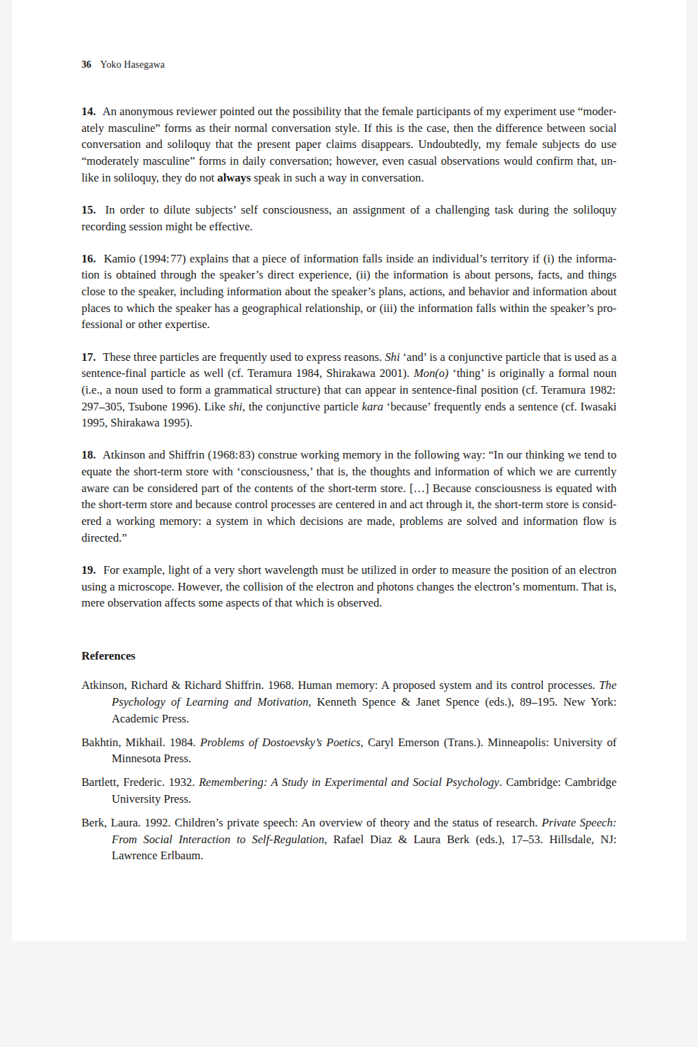36 Yoko Hasegawa
14. An anonymous reviewer pointed out the possibility that the female participants of my experiment use “moderately masculine” forms as their normal conversation style. If this is the case, then the difference between social conversation and soliloquy that the present paper claims disappears. Undoubtedly, my female subjects do use “moderately masculine” forms in daily conversation; however, even casual observations would confirm that, unlike in soliloquy, they do not always speak in such a way in conversation.
15. In order to dilute subjects’ self consciousness, an assignment of a challenging task during the soliloquy recording session might be effective.
16. Kamio (1994: 77) explains that a piece of information falls inside an individual’s territory if (i) the information is obtained through the speaker’s direct experience, (ii) the information is about persons, facts, and things close to the speaker, including information about the speaker’s plans, actions, and behavior and information about places to which the speaker has a geographical relationship, or (iii) the information falls within the speaker’s professional or other expertise.
17. These three particles are frequently used to express reasons. Shi ‘and’ is a conjunctive particle that is used as a sentence-final particle as well (cf. Teramura 1984, Shirakawa 2001). Mon(o) ‘thing’ is originally a formal noun (i.e., a noun used to form a grammatical structure) that can appear in sentence-final position (cf. Teramura 1982: 297–305, Tsubone 1996). Like shi, the conjunctive particle kara ‘because’ frequently ends a sentence (cf. Iwasaki 1995, Shirakawa 1995).
18. Atkinson and Shiffrin (1968: 83) construe working memory in the following way: “In our thinking we tend to equate the short-term store with ‘consciousness,’ that is, the thoughts and information of which we are currently aware can be considered part of the contents of the short-term store. […] Because consciousness is equated with the short-term store and because control processes are centered in and act through it, the short-term store is considered a working memory: a system in which decisions are made, problems are solved and information flow is directed.”
19. For example, light of a very short wavelength must be utilized in order to measure the position of an electron using a microscope. However, the collision of the electron and photons changes the electron’s momentum. That is, mere observation affects some aspects of that which is observed.
References
Atkinson, Richard & Richard Shiffrin. 1968. Human memory: A proposed system and its control processes. The Psychology of Learning and Motivation, Kenneth Spence & Janet Spence (eds.), 89–195. New York: Academic Press.
Bakhtin, Mikhail. 1984. Problems of Dostoevsky’s Poetics, Caryl Emerson (Trans.). Minneapolis: University of Minnesota Press.
Bartlett, Frederic. 1932. Remembering: A Study in Experimental and Social Psychology. Cambridge: Cambridge University Press.
Berk, Laura. 1992. Children’s private speech: An overview of theory and the status of research. Private Speech: From Social Interaction to Self-Regulation, Rafael Diaz & Laura Berk (eds.), 17–53. Hillsdale, NJ: Lawrence Erlbaum.